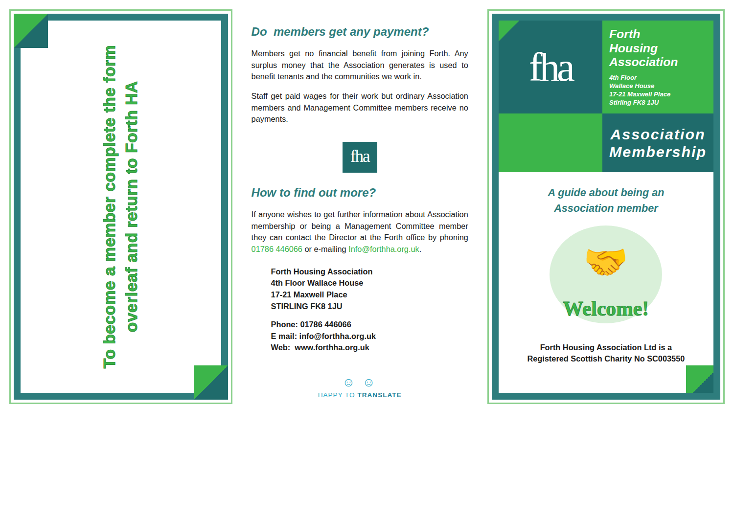To become a member complete the form
overleaf and return to Forth HA
Do members get any payment?
Members get no financial benefit from joining Forth. Any surplus money that the Association generates is used to benefit tenants and the communities we work in.
Staff get paid wages for their work but ordinary Association members and Management Committee members receive no payments.
fha
How to find out more?
If anyone wishes to get further information about Association membership or being a Management Committee member they can contact the Director at the Forth office by phoning 01786 446066 or e-mailing Info@forthha.org.uk.
Forth Housing Association
4th Floor Wallace House
17-21 Maxwell Place
STIRLING FK8 1JU
Phone: 01786 446066
E mail: info@forthha.org.uk
Web: www.forthha.org.uk
☺ ☺
HAPPY TO TRANSLATE
fha
Forth
Housing
Association
4th Floor
Wallace House
17-21 Maxwell Place
Stirling FK8 1JU
Association
Membership
A guide about being an
Association member
🤝
Welcome!
Forth Housing Association Ltd is a
Registered Scottish Charity No SC003550